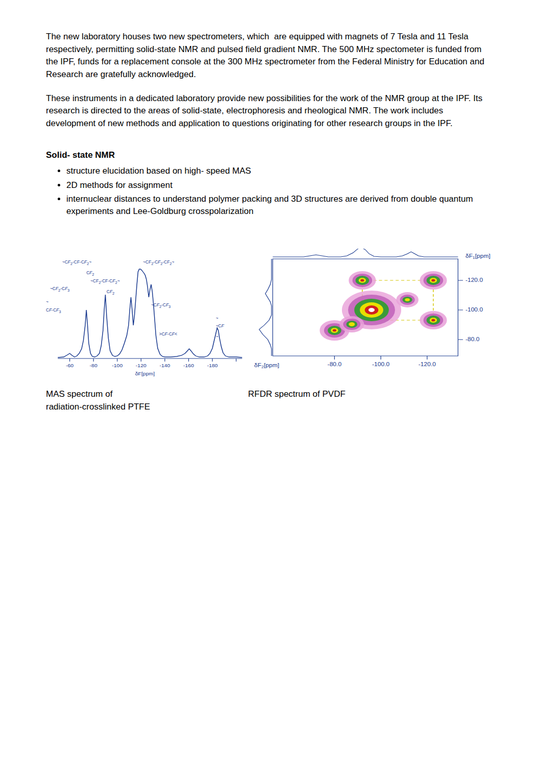The new laboratory houses two new spectrometers, which are equipped with magnets of 7 Tesla and 11 Tesla respectively, permitting solid-state NMR and pulsed field gradient NMR. The 500 MHz spectometer is funded from the IPF, funds for a replacement console at the 300 MHz spectrometer from the Federal Ministry for Education and Research are gratefully acknowledged.
These instruments in a dedicated laboratory provide new possibilities for the work of the NMR group at the IPF. Its research is directed to the areas of solid-state, electrophoresis and rheological NMR. The work includes development of new methods and application to questions originating for other research groups in the IPF.
Solid- state NMR
structure elucidation based on high- speed MAS
2D methods for assignment
internuclear distances to understand polymer packing and 3D structures are derived from double quantum experiments and Lee-Goldburg crosspolarization
| ~C F 2 -CF-C F 2 ~ C F 2 ~CF 2 -C F 2 -CF 2 ~ ~CF 2 -CF-C F 2 ~ C F 2 ~C F 2 -C F 3 C F -C F 3 ~ ~C F 2 -C F 3 >C F -C F < ~C F ~ ~ -60 -80 -100 -120 -140 -160 -180 δF[ppm] MAS spectrum of radiation-crosslinked PTFE | -120.0 -100.0 -80.0 δF 1 [ppm] -80.0 -100.0 -120.0 δF 2 [ppm] RFDR spectrum of PVDF |